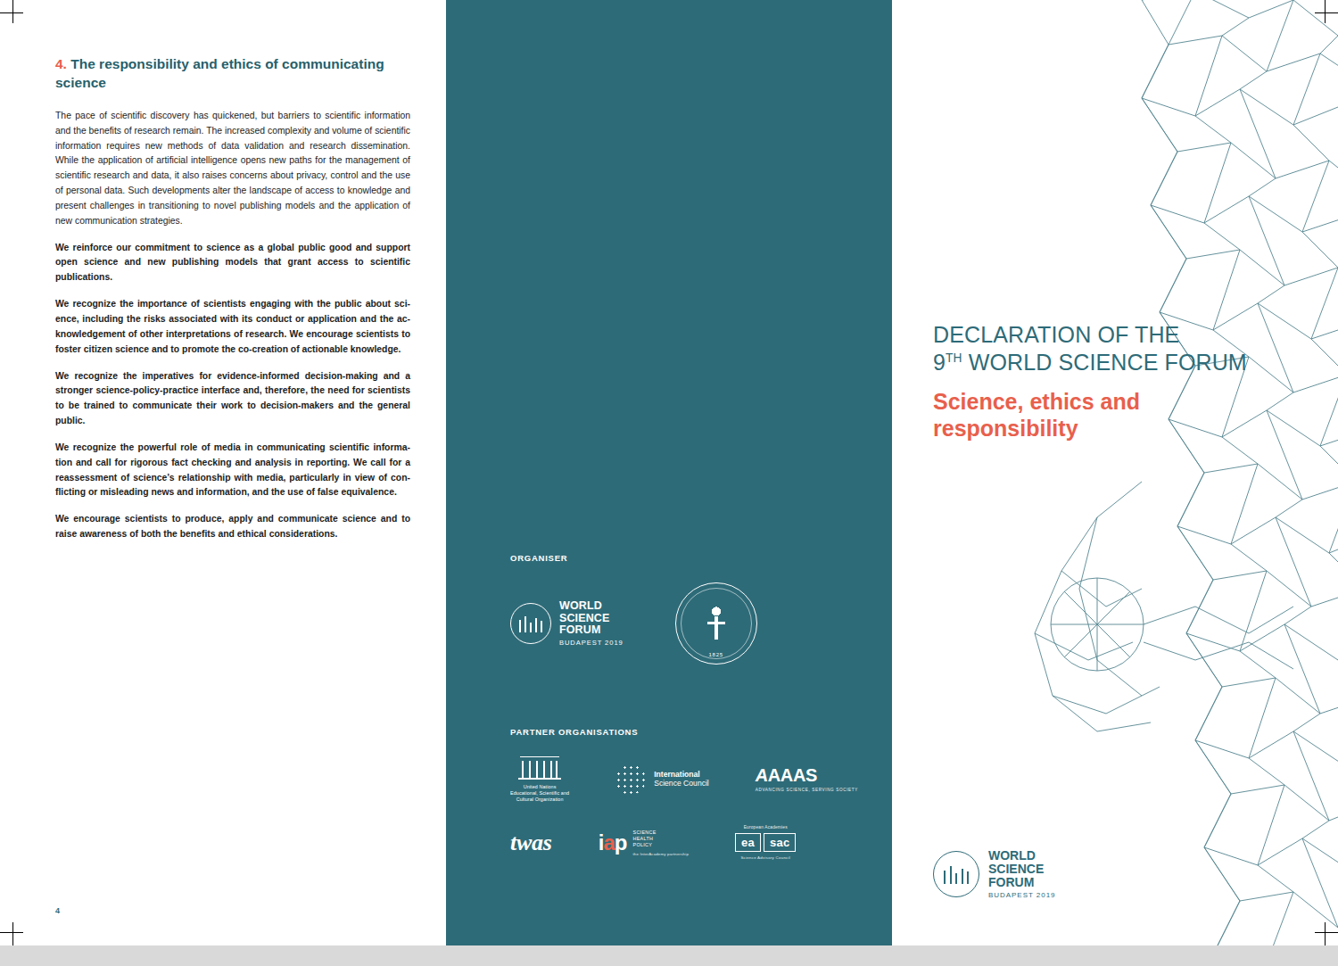4. The responsibility and ethics of communicating science
The pace of scientific discovery has quickened, but barriers to scientific information and the benefits of research remain. The increased complexity and volume of scientific information requires new methods of data validation and research dissemination. While the application of artificial intelligence opens new paths for the management of scientific research and data, it also raises concerns about privacy, control and the use of personal data. Such developments alter the landscape of access to knowledge and present challenges in transitioning to novel publishing models and the application of new communication strategies.
We reinforce our commitment to science as a global public good and support open science and new publishing models that grant access to scientific publications.
We recognize the importance of scientists engaging with the public about science, including the risks associated with its conduct or application and the acknowledgement of other interpretations of research. We encourage scientists to foster citizen science and to promote the co-creation of actionable knowledge.
We recognize the imperatives for evidence-informed decision-making and a stronger science-policy-practice interface and, therefore, the need for scientists to be trained to communicate their work to decision-makers and the general public.
We recognize the powerful role of media in communicating scientific information and call for rigorous fact checking and analysis in reporting. We call for a reassessment of science’s relationship with media, particularly in view of conflicting or misleading news and information, and the use of false equivalence.
We encourage scientists to produce, apply and communicate science and to raise awareness of both the benefits and ethical considerations.
4
ORGANISER
WORLD
SCIENCE
FORUM
BUDAPEST 2019
1825
PARTNER ORGANISATIONS
United Nations
Educational, Scientific and
Cultural Organization
International
Science Council
AAAAS
ADVANCING SCIENCE, SERVING SOCIETY
twas
iap
SCIENCE
HEALTH
POLICY
the InterAcademy partnership
European Academies
ea sac
Science Advisory Council
DECLARATION OF THE
9TH WORLD SCIENCE FORUM
Science, ethics and
responsibility
WORLD
SCIENCE
FORUM
BUDAPEST 2019